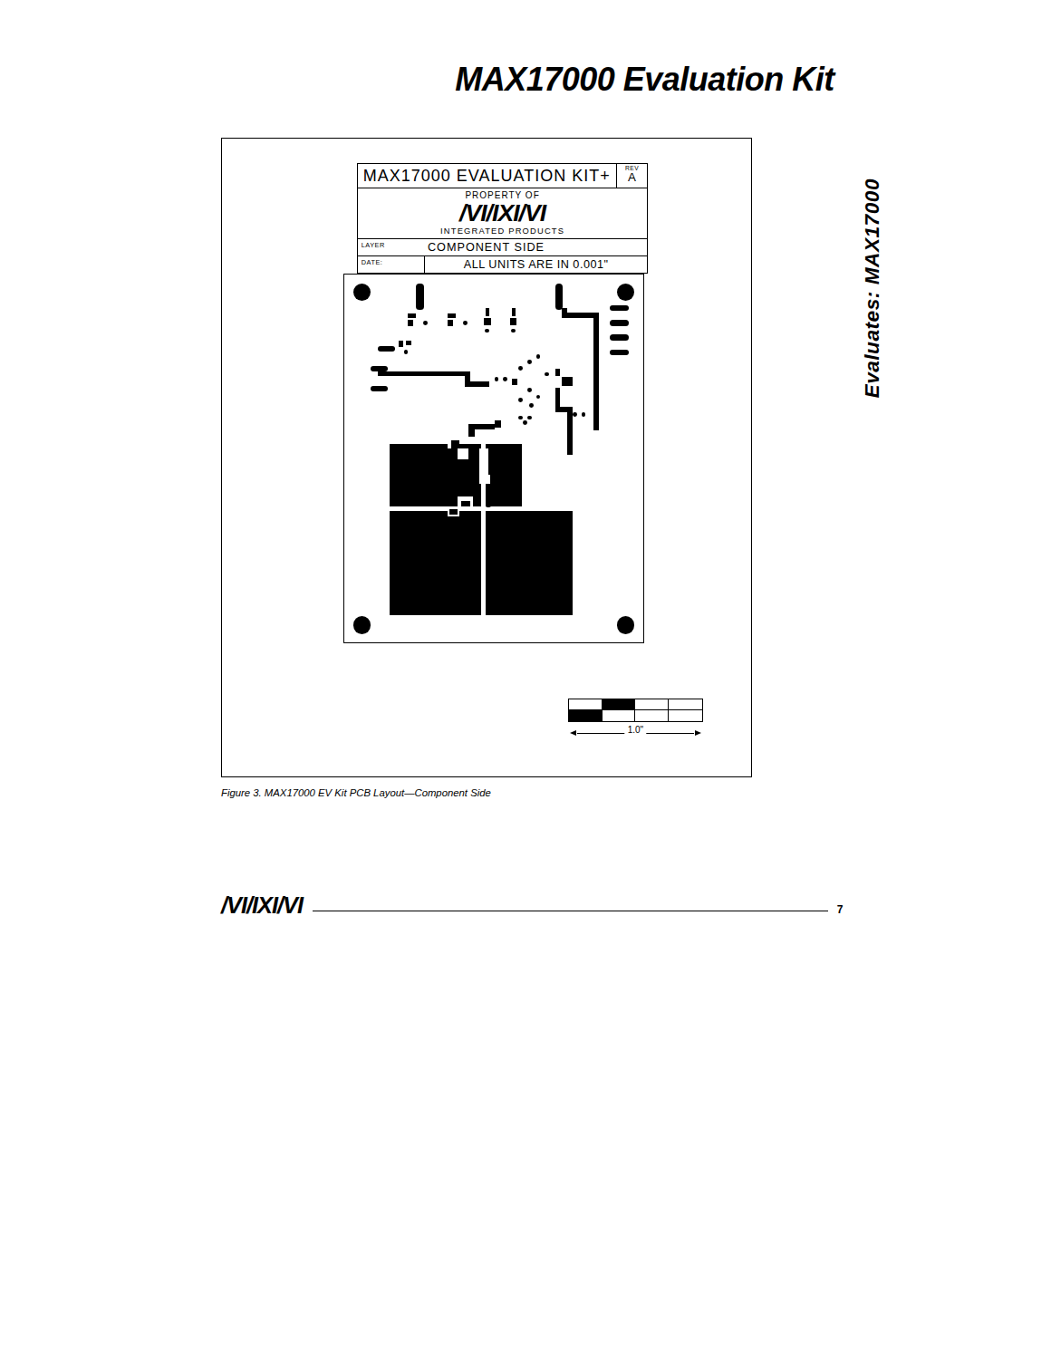MAX17000 Evaluation Kit
Evaluates: MAX17000
MAX17000 EVALUATION KIT+
REV A
PROPERTY OF
/VI/IXI/VI
INTEGRATED PRODUCTS
LAYER
COMPONENT SIDE
DATE:
ALL UNITS ARE IN 0.001"
1.0"
Figure 3. MAX17000 EV Kit PCB Layout—Component Side
/VI/IXI/VI
7